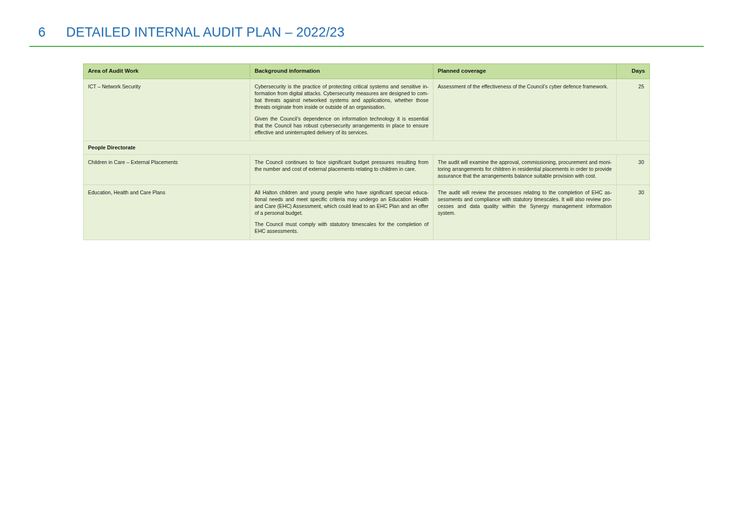6 DETAILED INTERNAL AUDIT PLAN – 2022/23
| Area of Audit Work | Background information | Planned coverage | Days |
| --- | --- | --- | --- |
| ICT – Network Security | Cybersecurity is the practice of protecting critical systems and sensitive information from digital attacks. Cybersecurity measures are designed to combat threats against networked systems and applications, whether those threats originate from inside or outside of an organisation. Given the Council’s dependence on information technology it is essential that the Council has robust cybersecurity arrangements in place to ensure effective and uninterrupted delivery of its services. | Assessment of the effectiveness of the Council’s cyber defence framework. | 25 |
| People Directorate |
| Children in Care – External Placements | The Council continues to face significant budget pressures resulting from the number and cost of external placements relating to children in care. | The audit will examine the approval, commissioning, procurement and monitoring arrangements for children in residential placements in order to provide assurance that the arrangements balance suitable provision with cost. | 30 |
| Education, Health and Care Plans | All Halton children and young people who have significant special educational needs and meet specific criteria may undergo an Education Health and Care (EHC) Assessment, which could lead to an EHC Plan and an offer of a personal budget. The Council must comply with statutory timescales for the completion of EHC assessments. | The audit will review the processes relating to the completion of EHC assessments and compliance with statutory timescales. It will also review processes and data quality within the Synergy management information system. | 30 |